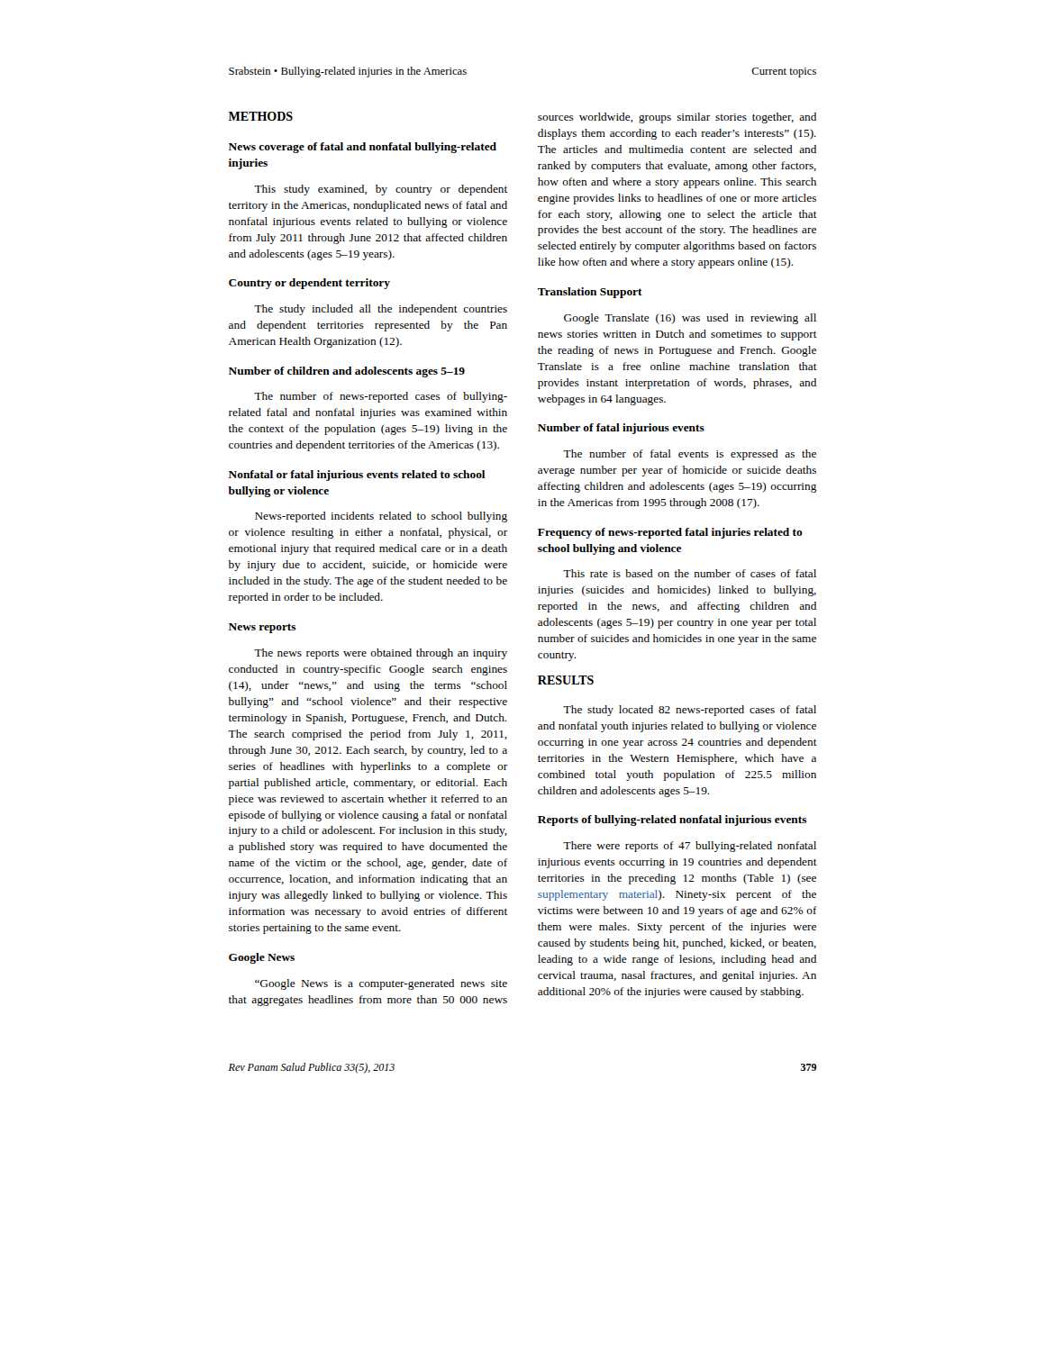Srabstein • Bullying-related injuries in the Americas Current topics
METHODS
News coverage of fatal and nonfatal bullying-related injuries
This study examined, by country or dependent territory in the Americas, nonduplicated news of fatal and nonfatal injurious events related to bullying or violence from July 2011 through June 2012 that affected children and adolescents (ages 5–19 years).
Country or dependent territory
The study included all the independent countries and dependent territories represented by the Pan American Health Organization (12).
Number of children and adolescents ages 5–19
The number of news-reported cases of bullying-related fatal and nonfatal injuries was examined within the context of the population (ages 5–19) living in the countries and dependent territories of the Americas (13).
Nonfatal or fatal injurious events related to school bullying or violence
News-reported incidents related to school bullying or violence resulting in either a nonfatal, physical, or emotional injury that required medical care or in a death by injury due to accident, suicide, or homicide were included in the study. The age of the student needed to be reported in order to be included.
News reports
The news reports were obtained through an inquiry conducted in country-specific Google search engines (14), under “news,” and using the terms “school bullying” and “school violence” and their respective terminology in Spanish, Portuguese, French, and Dutch. The search comprised the period from July 1, 2011, through June 30, 2012. Each search, by country, led to a series of headlines with hyperlinks to a complete or partial published article, commentary, or editorial. Each piece was reviewed to ascertain whether it referred to an episode of bullying or violence causing a fatal or nonfatal injury to a child or adolescent. For inclusion in this study, a published story was required to have documented the name of the victim or the school, age, gender, date of occurrence, location, and information indicating that an injury was allegedly linked to bullying or violence. This information was necessary to avoid entries of different stories pertaining to the same event.
Google News
“Google News is a computer-generated news site that aggregates headlines from more than 50 000 news sources worldwide, groups similar stories together, and displays them according to each reader’s interests” (15). The articles and multimedia content are selected and ranked by computers that evaluate, among other factors, how often and where a story appears online. This search engine provides links to headlines of one or more articles for each story, allowing one to select the article that provides the best account of the story. The headlines are selected entirely by computer algorithms based on factors like how often and where a story appears online (15).
Translation Support
Google Translate (16) was used in reviewing all news stories written in Dutch and sometimes to support the reading of news in Portuguese and French. Google Translate is a free online machine translation that provides instant interpretation of words, phrases, and webpages in 64 languages.
Number of fatal injurious events
The number of fatal events is expressed as the average number per year of homicide or suicide deaths affecting children and adolescents (ages 5–19) occurring in the Americas from 1995 through 2008 (17).
Frequency of news-reported fatal injuries related to school bullying and violence
This rate is based on the number of cases of fatal injuries (suicides and homicides) linked to bullying, reported in the news, and affecting children and adolescents (ages 5–19) per country in one year per total number of suicides and homicides in one year in the same country.
RESULTS
The study located 82 news-reported cases of fatal and nonfatal youth injuries related to bullying or violence occurring in one year across 24 countries and dependent territories in the Western Hemisphere, which have a combined total youth population of 225.5 million children and adolescents ages 5–19.
Reports of bullying-related nonfatal injurious events
There were reports of 47 bullying-related nonfatal injurious events occurring in 19 countries and dependent territories in the preceding 12 months (Table 1) (see supplementary material). Ninety-six percent of the victims were between 10 and 19 years of age and 62% of them were males. Sixty percent of the injuries were caused by students being hit, punched, kicked, or beaten, leading to a wide range of lesions, including head and cervical trauma, nasal fractures, and genital injuries. An additional 20% of the injuries were caused by stabbing.
Rev Panam Salud Publica 33(5), 2013 379